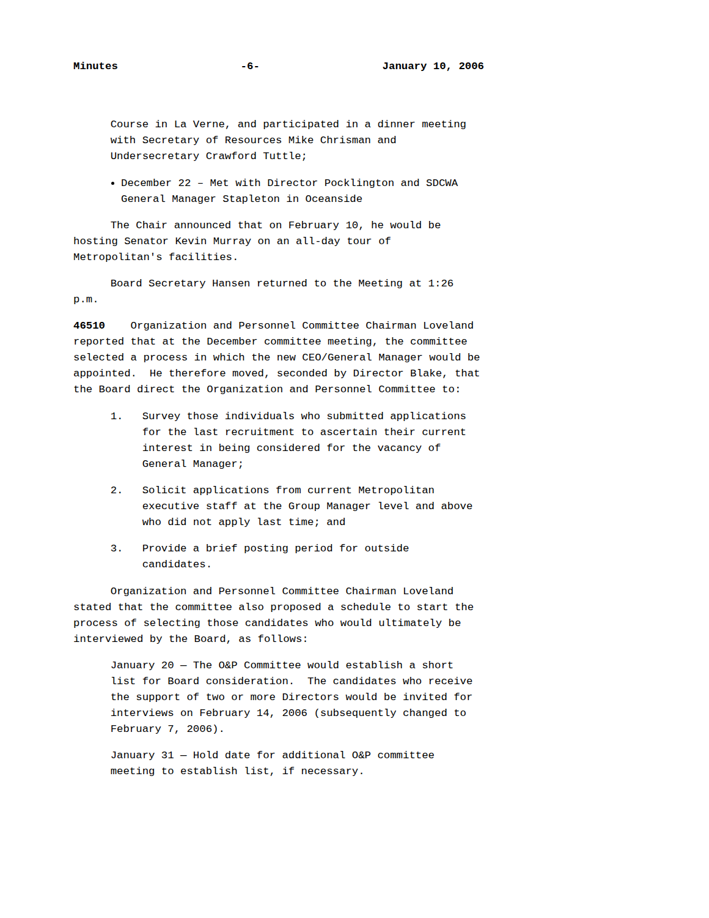Minutes -6- January 10, 2006
Course in La Verne, and participated in a dinner meeting with Secretary of Resources Mike Chrisman and Undersecretary Crawford Tuttle;
December 22 – Met with Director Pocklington and SDCWA General Manager Stapleton in Oceanside
The Chair announced that on February 10, he would be hosting Senator Kevin Murray on an all-day tour of Metropolitan's facilities.
Board Secretary Hansen returned to the Meeting at 1:26 p.m.
46510 Organization and Personnel Committee Chairman Loveland reported that at the December committee meeting, the committee selected a process in which the new CEO/General Manager would be appointed. He therefore moved, seconded by Director Blake, that the Board direct the Organization and Personnel Committee to:
Survey those individuals who submitted applications for the last recruitment to ascertain their current interest in being considered for the vacancy of General Manager;
Solicit applications from current Metropolitan executive staff at the Group Manager level and above who did not apply last time; and
Provide a brief posting period for outside candidates.
Organization and Personnel Committee Chairman Loveland stated that the committee also proposed a schedule to start the process of selecting those candidates who would ultimately be interviewed by the Board, as follows:
January 20 — The O&P Committee would establish a short list for Board consideration. The candidates who receive the support of two or more Directors would be invited for interviews on February 14, 2006 (subsequently changed to February 7, 2006).
January 31 — Hold date for additional O&P committee meeting to establish list, if necessary.